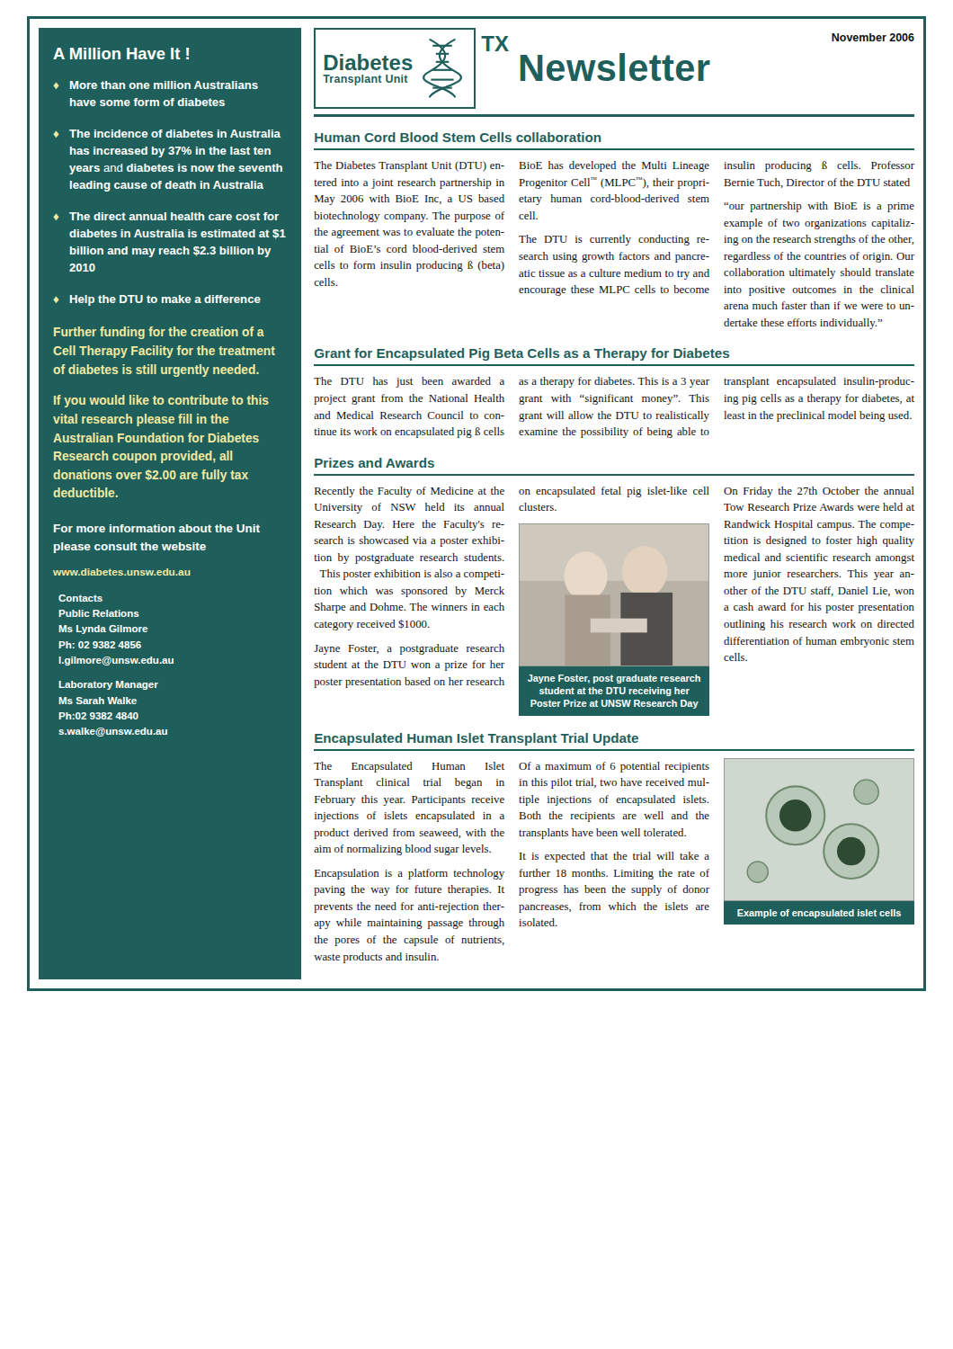A Million Have It !
More than one million Australians have some form of diabetes
The incidence of diabetes in Australia has increased by 37% in the last ten years and diabetes is now the seventh leading cause of death in Australia
The direct annual health care cost for diabetes in Australia is estimated at $1 billion and may reach $2.3 billion by 2010
Help the DTU to make a difference
Further funding for the creation of a Cell Therapy Facility for the treatment of diabetes is still urgently needed.
If you would like to contribute to this vital research please fill in the Australian Foundation for Diabetes Research coupon provided, all donations over $2.00 are fully tax deductible.
For more information about the Unit please consult the website
www.diabetes.unsw.edu.au
Contacts
Public Relations
Ms Lynda Gilmore
Ph: 02 9382 4856
l.gilmore@unsw.edu.au
Laboratory Manager
Ms Sarah Walke
Ph:02 9382 4840
s.walke@unsw.edu.au
Diabetes Transplant Unit
TX Newsletter
November 2006
Human Cord Blood Stem Cells collaboration
The Diabetes Transplant Unit (DTU) entered into a joint research partnership in May 2006 with BioE Inc, a US based biotechnology company. The purpose of the agreement was to evaluate the potential of BioE’s cord blood-derived stem cells to form insulin producing ß (beta) cells.
BioE has developed the Multi Lineage Progenitor Cell™ (MLPC™), their proprietary human cord-blood-derived stem cell.
The DTU is currently conducting research using growth factors and pancreatic tissue as a culture medium to try and encourage these MLPC cells to become insulin producing ß cells. Professor Bernie Tuch, Director of the DTU stated
“our partnership with BioE is a prime example of two organizations capitalizing on the research strengths of the other, regardless of the countries of origin. Our collaboration ultimately should translate into positive outcomes in the clinical arena much faster than if we were to undertake these efforts individually.”
Grant for Encapsulated Pig Beta Cells as a Therapy for Diabetes
The DTU has just been awarded a project grant from the National Health and Medical Research Council to continue its work on encapsulated pig ß cells as a therapy for diabetes. This is a 3 year grant with “significant money”. This grant will allow the DTU to realistically examine the possibility of being able to transplant encapsulated insulin-producing pig cells as a therapy for diabetes, at least in the preclinical model being used.
Prizes and Awards
Recently the Faculty of Medicine at the University of NSW held its annual Research Day. Here the Faculty's research is showcased via a poster exhibition by postgraduate research students. This poster exhibition is also a competition which was sponsored by Merck Sharpe and Dohme. The winners in each category received $1000.
Jayne Foster, a postgraduate research student at the DTU won a prize for her poster presentation based on her research on encapsulated fetal pig islet-like cell clusters.
Jayne Foster, post graduate research student at the DTU receiving her Poster Prize at UNSW Research Day
On Friday the 27th October the annual Tow Research Prize Awards were held at Randwick Hospital campus. The competition is designed to foster high quality medical and scientific research amongst more junior researchers. This year another of the DTU staff, Daniel Lie, won a cash award for his poster presentation outlining his research work on directed differentiation of human embryonic stem cells.
Encapsulated Human Islet Transplant Trial Update
The Encapsulated Human Islet Transplant clinical trial began in February this year. Participants receive injections of islets encapsulated in a product derived from seaweed, with the aim of normalizing blood sugar levels.
Encapsulation is a platform technology paving the way for future therapies. It prevents the need for anti-rejection therapy while maintaining passage through the pores of the capsule of nutrients, waste products and insulin.
Of a maximum of 6 potential recipients in this pilot trial, two have received multiple injections of encapsulated islets. Both the recipients are well and the transplants have been well tolerated.
It is expected that the trial will take a further 18 months. Limiting the rate of progress has been the supply of donor pancreases, from which the islets are isolated.
Example of encapsulated islet cells